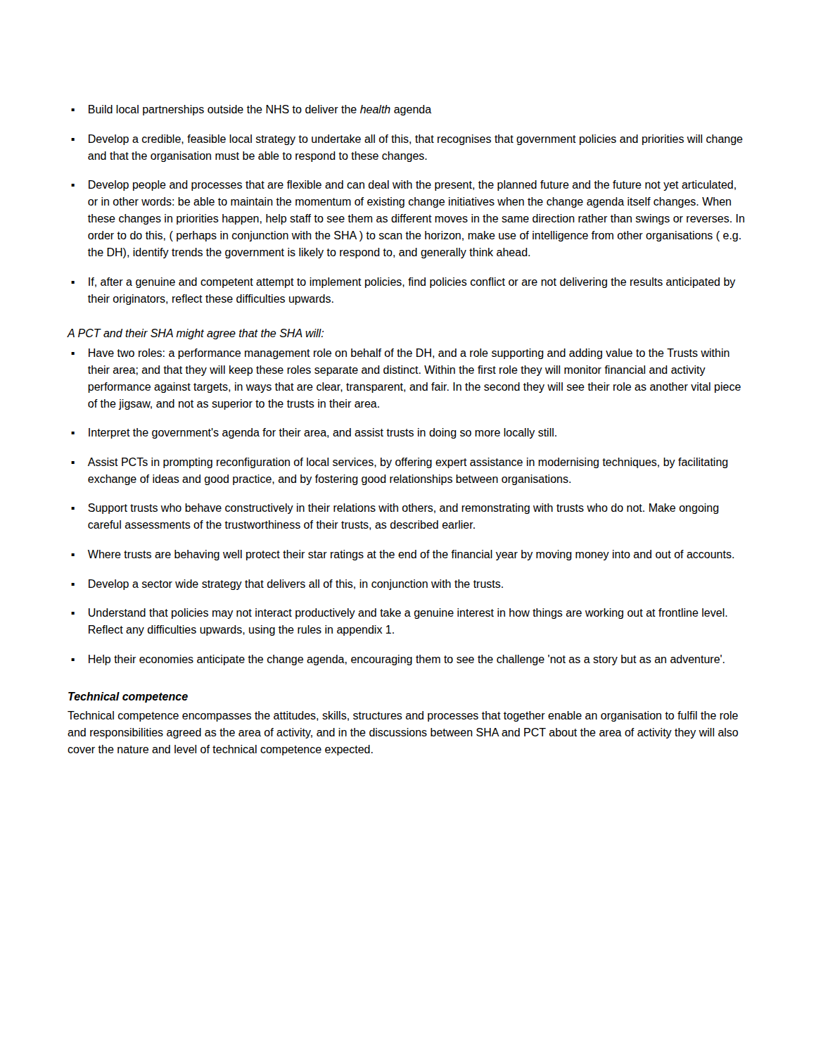Build local partnerships outside the NHS to deliver the health agenda
Develop a credible, feasible local strategy to undertake all of this, that recognises that government policies and priorities will change and that the organisation must be able to respond to these changes.
Develop people and processes that are flexible and can deal with the present, the planned future and the future not yet articulated, or in other words: be able to maintain the momentum of existing change initiatives when the change agenda itself changes. When these changes in priorities happen, help staff to see them as different moves in the same direction rather than swings or reverses. In order to do this, ( perhaps in conjunction with the SHA ) to scan the horizon, make use of intelligence from other organisations ( e.g. the DH), identify trends the government is likely to respond to, and generally think ahead.
If, after a genuine and competent attempt to implement policies, find policies conflict or are not delivering the results anticipated by their originators, reflect these difficulties upwards.
A PCT and their SHA might agree that the SHA will:
Have two roles: a performance management role on behalf of the DH, and a role supporting and adding value to the Trusts within their area; and that they will keep these roles separate and distinct. Within the first role they will monitor financial and activity performance against targets, in ways that are clear, transparent, and fair. In the second they will see their role as another vital piece of the jigsaw, and not as superior to the trusts in their area.
Interpret the government's agenda for their area, and assist trusts in doing so more locally still.
Assist PCTs in prompting reconfiguration of local services, by offering expert assistance in modernising techniques, by facilitating exchange of ideas and good practice, and by fostering good relationships between organisations.
Support trusts who behave constructively in their relations with others, and remonstrating with trusts who do not. Make ongoing careful assessments of the trustworthiness of their trusts, as described earlier.
Where trusts are behaving well protect their star ratings at the end of the financial year by moving money into and out of accounts.
Develop a sector wide strategy that delivers all of this, in conjunction with the trusts.
Understand that policies may not interact productively and take a genuine interest in how things are working out at frontline level. Reflect any difficulties upwards, using the rules in appendix 1.
Help their economies anticipate the change agenda, encouraging them to see the challenge 'not as a story but as an adventure'.
Technical competence
Technical competence encompasses the attitudes, skills, structures and processes that together enable an organisation to fulfil the role and responsibilities agreed as the area of activity, and in the discussions between SHA and PCT about the area of activity they will also cover the nature and level of technical competence expected.